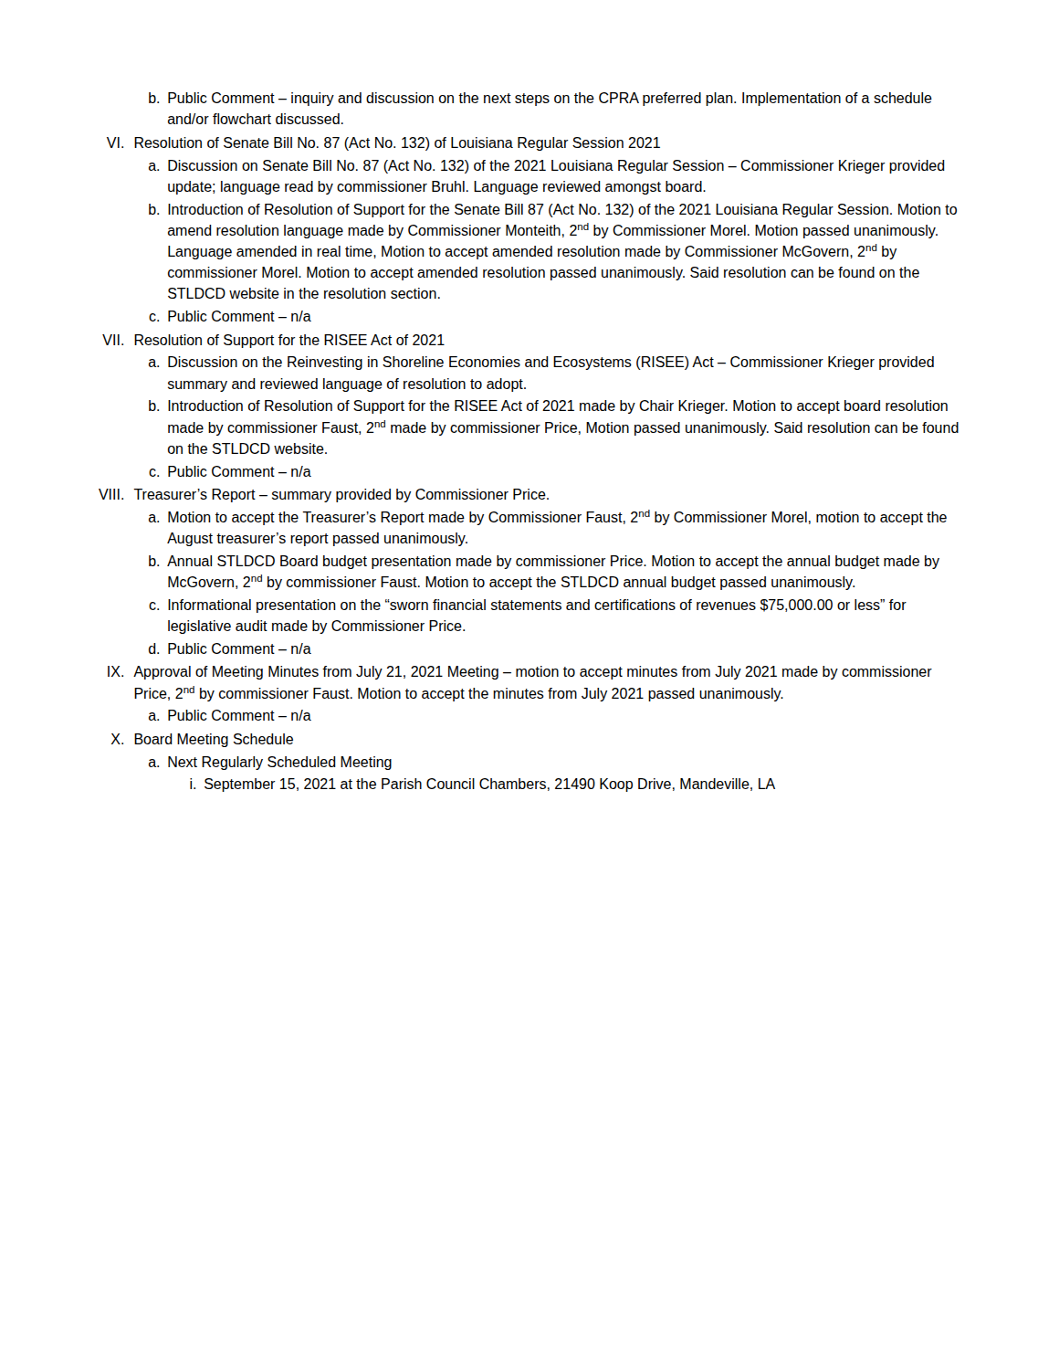Public Comment – inquiry and discussion on the next steps on the CPRA preferred plan. Implementation of a schedule and/or flowchart discussed.
Resolution of Senate Bill No. 87 (Act No. 132) of Louisiana Regular Session 2021
Discussion on Senate Bill No. 87 (Act No. 132) of the 2021 Louisiana Regular Session – Commissioner Krieger provided update; language read by commissioner Bruhl. Language reviewed amongst board.
Introduction of Resolution of Support for the Senate Bill 87 (Act No. 132) of the 2021 Louisiana Regular Session. Motion to amend resolution language made by Commissioner Monteith, 2nd by Commissioner Morel. Motion passed unanimously. Language amended in real time, Motion to accept amended resolution made by Commissioner McGovern, 2nd by commissioner Morel. Motion to accept amended resolution passed unanimously. Said resolution can be found on the STLDCD website in the resolution section.
Public Comment – n/a
Resolution of Support for the RISEE Act of 2021
Discussion on the Reinvesting in Shoreline Economies and Ecosystems (RISEE) Act – Commissioner Krieger provided summary and reviewed language of resolution to adopt.
Introduction of Resolution of Support for the RISEE Act of 2021 made by Chair Krieger. Motion to accept board resolution made by commissioner Faust, 2nd made by commissioner Price, Motion passed unanimously. Said resolution can be found on the STLDCD website.
Public Comment – n/a
Treasurer’s Report – summary provided by Commissioner Price.
Motion to accept the Treasurer’s Report made by Commissioner Faust, 2nd by Commissioner Morel, motion to accept the August treasurer’s report passed unanimously.
Annual STLDCD Board budget presentation made by commissioner Price. Motion to accept the annual budget made by McGovern, 2nd by commissioner Faust. Motion to accept the STLDCD annual budget passed unanimously.
Informational presentation on the “sworn financial statements and certifications of revenues $75,000.00 or less” for legislative audit made by Commissioner Price.
Public Comment – n/a
Approval of Meeting Minutes from July 21, 2021 Meeting – motion to accept minutes from July 2021 made by commissioner Price, 2nd by commissioner Faust. Motion to accept the minutes from July 2021 passed unanimously.
Public Comment – n/a
Board Meeting Schedule
Next Regularly Scheduled Meeting
September 15, 2021 at the Parish Council Chambers, 21490 Koop Drive, Mandeville, LA